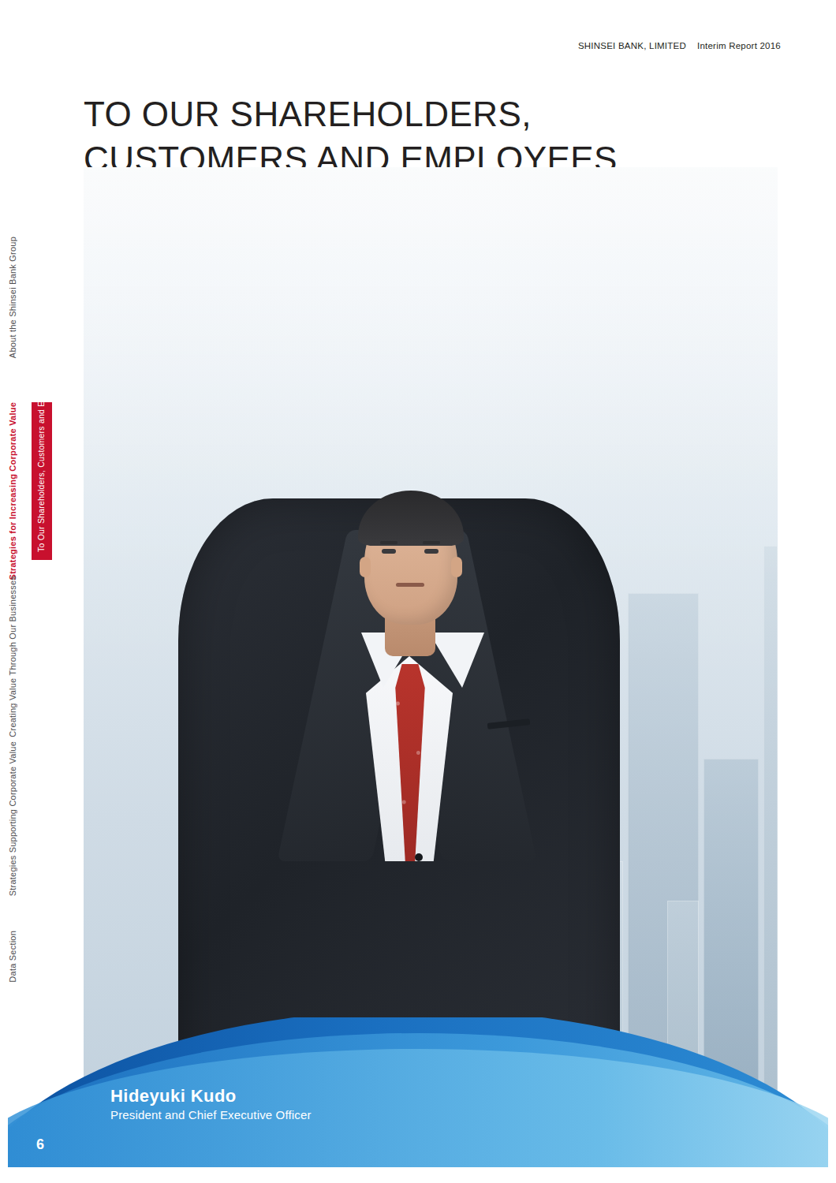SHINSEI BANK, LIMITED Interim Report 2016
To Our Shareholders,
Customers and Employees
Hideyuki Kudo
President and Chief Executive Officer
6
About the Shinsei Bank Group
Strategies for Increasing Corporate Value
To Our Shareholders, Customers and Employees
Creating Value Through Our Businesses
Strategies Supporting Corporate Value
Data Section